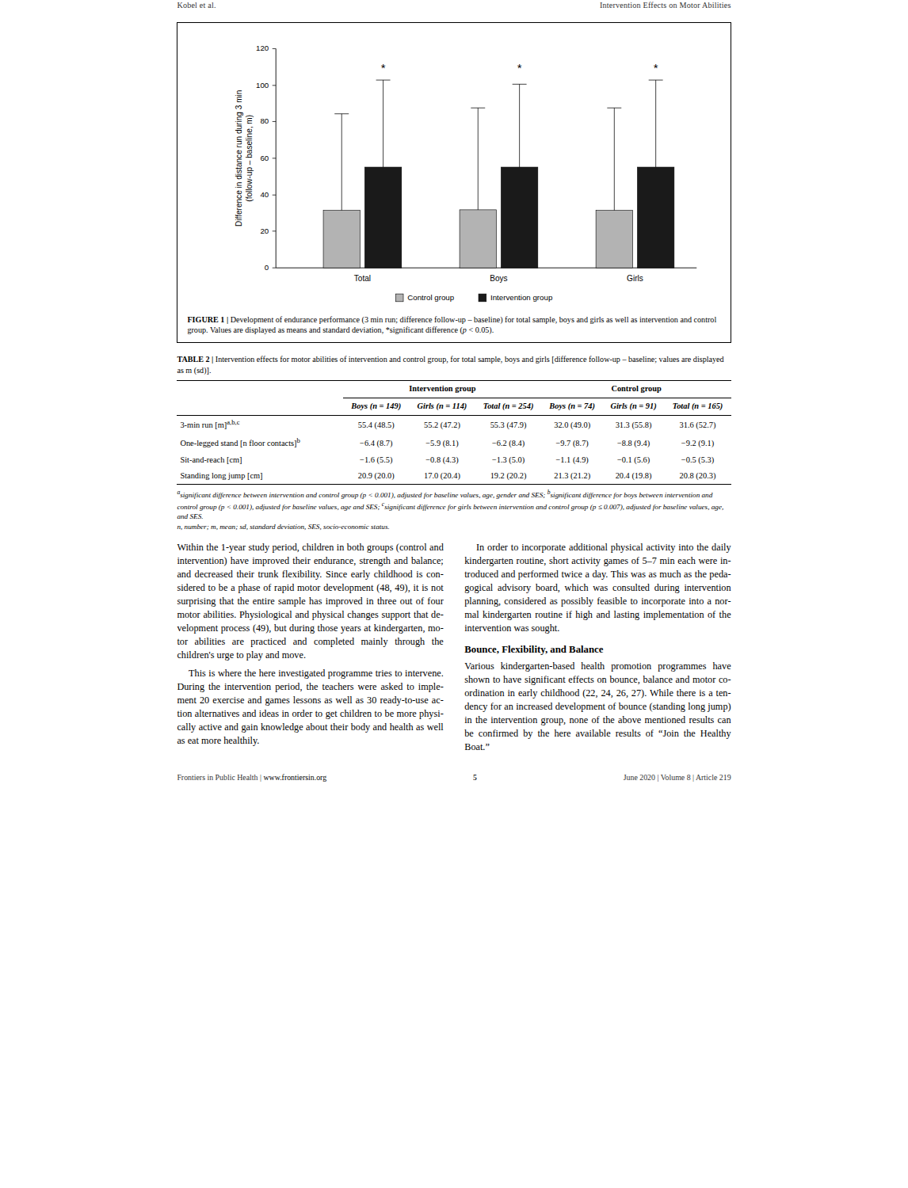Kobel et al.
Intervention Effects on Motor Abilities
0 20 40 60 80 100 120 Difference in distance run during 3 min (follow-up – baseline, m) * * * Total Boys Girls Control group Intervention group
FIGURE 1 | Development of endurance performance (3 min run; difference follow-up – baseline) for total sample, boys and girls as well as intervention and control group. Values are displayed as means and standard deviation, *significant difference (p < 0.05).
TABLE 2 | Intervention effects for motor abilities of intervention and control group, for total sample, boys and girls [difference follow-up – baseline; values are displayed as m (sd)].
| | Intervention group | Control group |
| --- | --- | --- |
| | Boys ( n = 149) | Girls ( n = 114) | Total ( n = 254) | Boys ( n = 74) | Girls ( n = 91) | Total ( n = 165) |
| 3-min run [m] a,b,c | 55.4 (48.5) | 55.2 (47.2) | 55.3 (47.9) | 32.0 (49.0) | 31.3 (55.8) | 31.6 (52.7) |
| One-legged stand [n floor contacts] b | −6.4 (8.7) | −5.9 (8.1) | −6.2 (8.4) | −9.7 (8.7) | −8.8 (9.4) | −9.2 (9.1) |
| Sit-and-reach [cm] | −1.6 (5.5) | −0.8 (4.3) | −1.3 (5.0) | −1.1 (4.9) | −0.1 (5.6) | −0.5 (5.3) |
| Standing long jump [cm] | 20.9 (20.0) | 17.0 (20.4) | 19.2 (20.2) | 21.3 (21.2) | 20.4 (19.8) | 20.8 (20.3) |
asignificant difference between intervention and control group (p < 0.001), adjusted for baseline values, age, gender and SES; bsignificant difference for boys between intervention and control group (p < 0.001), adjusted for baseline values, age and SES; csignificant difference for girls between intervention and control group (p ≤ 0.007), adjusted for baseline values, age, and SES.
n, number; m, mean; sd, standard deviation, SES, socio-economic status.
Within the 1-year study period, children in both groups (control and intervention) have improved their endurance, strength and balance; and decreased their trunk flexibility. Since early childhood is considered to be a phase of rapid motor development (48, 49), it is not surprising that the entire sample has improved in three out of four motor abilities. Physiological and physical changes support that development process (49), but during those years at kindergarten, motor abilities are practiced and completed mainly through the children's urge to play and move.
This is where the here investigated programme tries to intervene. During the intervention period, the teachers were asked to implement 20 exercise and games lessons as well as 30 ready-to-use action alternatives and ideas in order to get children to be more physically active and gain knowledge about their body and health as well as eat more healthily.
In order to incorporate additional physical activity into the daily kindergarten routine, short activity games of 5–7 min each were introduced and performed twice a day. This was as much as the pedagogical advisory board, which was consulted during intervention planning, considered as possibly feasible to incorporate into a normal kindergarten routine if high and lasting implementation of the intervention was sought.
Bounce, Flexibility, and Balance
Various kindergarten-based health promotion programmes have shown to have significant effects on bounce, balance and motor coordination in early childhood (22, 24, 26, 27). While there is a tendency for an increased development of bounce (standing long jump) in the intervention group, none of the above mentioned results can be confirmed by the here available results of “Join the Healthy Boat.”
Frontiers in Public Health | www.frontiersin.org
5
June 2020 | Volume 8 | Article 219